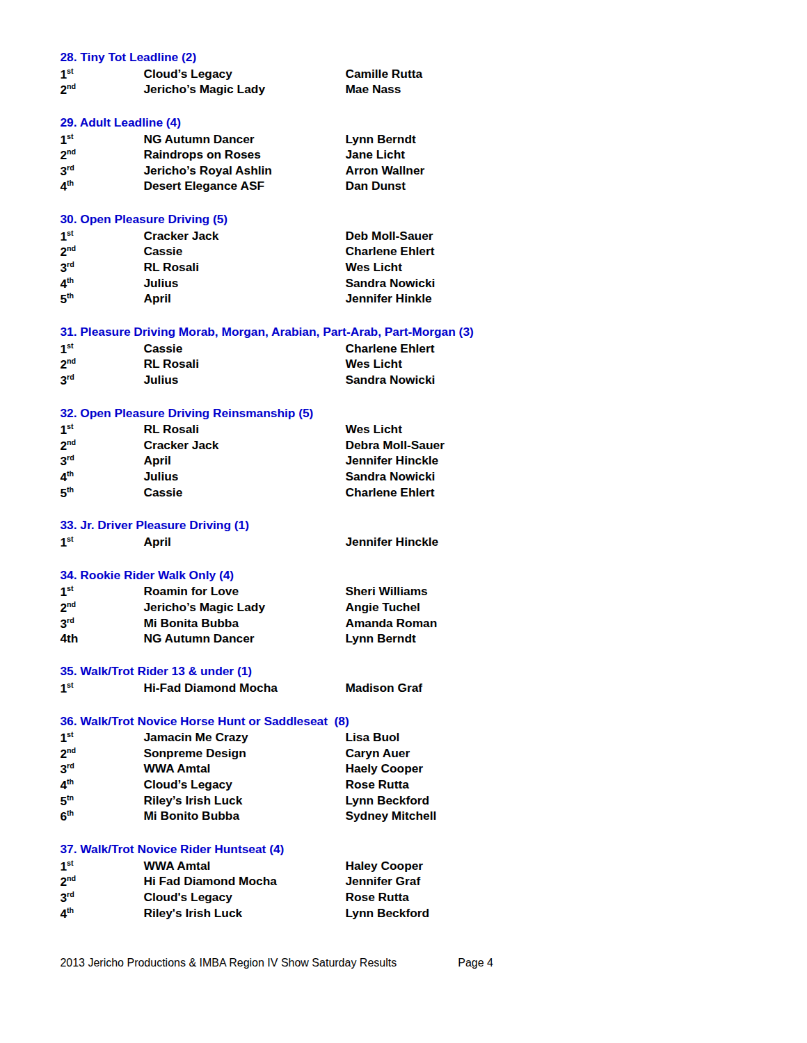28. Tiny Tot Leadline (2)
| 1 st | Cloud’s Legacy | Camille Rutta |
| 2 nd | Jericho’s Magic Lady | Mae Nass |
29. Adult Leadline (4)
| 1 st | NG Autumn Dancer | Lynn Berndt |
| 2 nd | Raindrops on Roses | Jane Licht |
| 3 rd | Jericho’s Royal Ashlin | Arron Wallner |
| 4 th | Desert Elegance ASF | Dan Dunst |
30. Open Pleasure Driving (5)
| 1 st | Cracker Jack | Deb Moll-Sauer |
| 2 nd | Cassie | Charlene Ehlert |
| 3 rd | RL Rosali | Wes Licht |
| 4 th | Julius | Sandra Nowicki |
| 5 th | April | Jennifer Hinkle |
31. Pleasure Driving Morab, Morgan, Arabian, Part-Arab, Part-Morgan (3)
| 1 st | Cassie | Charlene Ehlert |
| 2 nd | RL Rosali | Wes Licht |
| 3 rd | Julius | Sandra Nowicki |
32. Open Pleasure Driving Reinsmanship (5)
| 1 st | RL Rosali | Wes Licht |
| 2 nd | Cracker Jack | Debra Moll-Sauer |
| 3 rd | April | Jennifer Hinckle |
| 4 th | Julius | Sandra Nowicki |
| 5 th | Cassie | Charlene Ehlert |
33. Jr. Driver Pleasure Driving (1)
| 1 st | April | Jennifer Hinckle |
34. Rookie Rider Walk Only (4)
| 1 st | Roamin for Love | Sheri Williams |
| 2 nd | Jericho’s Magic Lady | Angie Tuchel |
| 3 rd | Mi Bonita Bubba | Amanda Roman |
| 4th | NG Autumn Dancer | Lynn Berndt |
35. Walk/Trot Rider 13 & under (1)
| 1 st | Hi-Fad Diamond Mocha | Madison Graf |
36. Walk/Trot Novice Horse Hunt or Saddleseat (8)
| 1 st | Jamacin Me Crazy | Lisa Buol |
| 2 nd | Sonpreme Design | Caryn Auer |
| 3 rd | WWA Amtal | Haely Cooper |
| 4 th | Cloud’s Legacy | Rose Rutta |
| 5 tn | Riley’s Irish Luck | Lynn Beckford |
| 6 th | Mi Bonito Bubba | Sydney Mitchell |
37. Walk/Trot Novice Rider Huntseat (4)
| 1 st | WWA Amtal | Haley Cooper |
| 2 nd | Hi Fad Diamond Mocha | Jennifer Graf |
| 3 rd | Cloud's Legacy | Rose Rutta |
| 4 th | Riley's Irish Luck | Lynn Beckford |
2013 Jericho Productions & IMBA Region IV Show Saturday ResultsPage 4